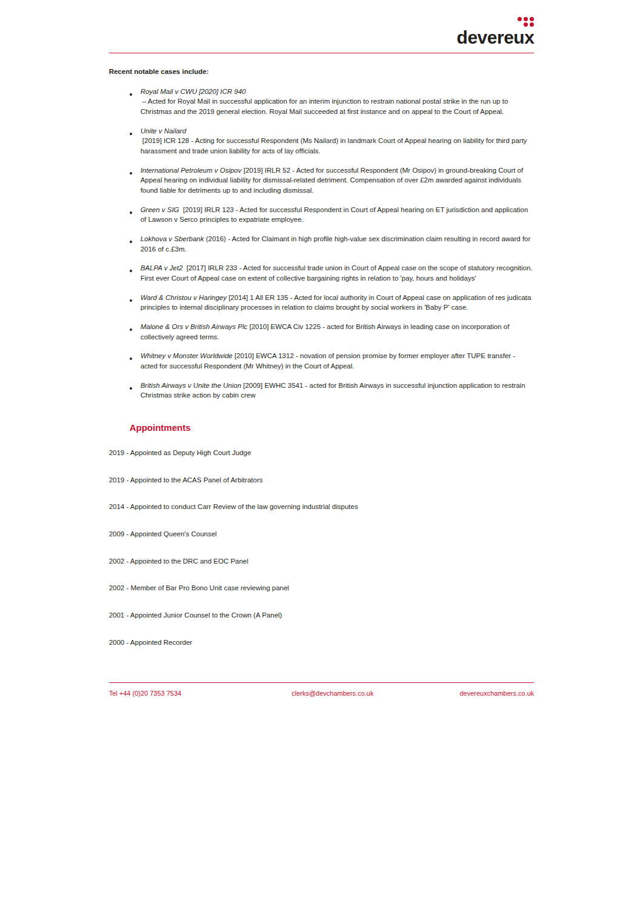devereux
Recent notable cases include:
Royal Mail v CWU [2020] ICR 940
– Acted for Royal Mail in successful application for an interim injunction to restrain national postal strike in the run up to Christmas and the 2019 general election. Royal Mail succeeded at first instance and on appeal to the Court of Appeal.
Unite v Nailard
[2019] ICR 128 - Acting for successful Respondent (Ms Nailard) in landmark Court of Appeal hearing on liability for third party harassment and trade union liability for acts of lay officials.
International Petroleum v Osipov [2019] IRLR 52 - Acted for successful Respondent (Mr Osipov) in ground-breaking Court of Appeal hearing on individual liability for dismissal-related detriment. Compensation of over £2m awarded against individuals found liable for detriments up to and including dismissal.
Green v SIG [2019] IRLR 123 - Acted for successful Respondent in Court of Appeal hearing on ET jurisdiction and application of Lawson v Serco principles to expatriate employee.
Lokhova v Sberbank (2016) - Acted for Claimant in high profile high-value sex discrimination claim resulting in record award for 2016 of c.£3m.
BALPA v Jet2 [2017] IRLR 233 - Acted for successful trade union in Court of Appeal case on the scope of statutory recognition. First ever Court of Appeal case on extent of collective bargaining rights in relation to 'pay, hours and holidays'
Ward & Christou v Haringey [2014] 1 All ER 135 - Acted for local authority in Court of Appeal case on application of res judicata principles to internal disciplinary processes in relation to claims brought by social workers in 'Baby P' case.
Malone & Ors v British Airways Plc [2010] EWCA Civ 1225 - acted for British Airways in leading case on incorporation of collectively agreed terms.
Whitney v Monster Worldwide [2010] EWCA 1312 - novation of pension promise by former employer after TUPE transfer - acted for successful Respondent (Mr Whitney) in the Court of Appeal.
British Airways v Unite the Union [2009] EWHC 3541 - acted for British Airways in successful injunction application to restrain Christmas strike action by cabin crew
Appointments
2019 - Appointed as Deputy High Court Judge
2019 - Appointed to the ACAS Panel of Arbitrators
2014 - Appointed to conduct Carr Review of the law governing industrial disputes
2009 - Appointed Queen's Counsel
2002 - Appointed to the DRC and EOC Panel
2002 - Member of Bar Pro Bono Unit case reviewing panel
2001 - Appointed Junior Counsel to the Crown (A Panel)
2000 - Appointed Recorder
Tel +44 (0)20 7353 7534 clerks@devchambers.co.uk devereuxchambers.co.uk